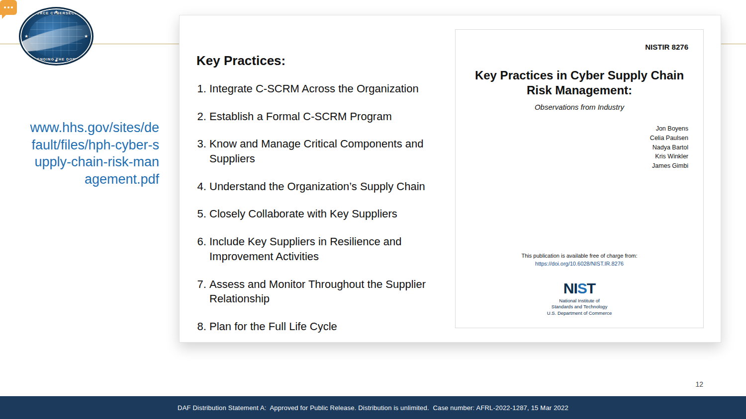Air Force Cybersecurity
Defending the Domain
★ ★ ★ ★
www.hhs.gov/sites/default/files/hph-cyber-supply-chain-risk-management.pdf
Key Practices:
Integrate C-SCRM Across the Organization
Establish a Formal C-SCRM Program
Know and Manage Critical Components and Suppliers
Understand the Organization’s Supply Chain
Closely Collaborate with Key Suppliers
Include Key Suppliers in Resilience and Improvement Activities
Assess and Monitor Throughout the Supplier Relationship
Plan for the Full Life Cycle
NISTIR 8276
Key Practices in Cyber Supply Chain
Risk Management:
Observations from Industry
Jon Boyens
Celia Paulsen
Nadya Bartol
Kris Winkler
James Gimbi
This publication is available free of charge from:
https://doi.org/10.6028/NIST.IR.8276
NIST
National Institute of
Standards and Technology
U.S. Department of Commerce
12
DAF Distribution Statement A: Approved for Public Release. Distribution is unlimited. Case number: AFRL-2022-1287, 15 Mar 2022